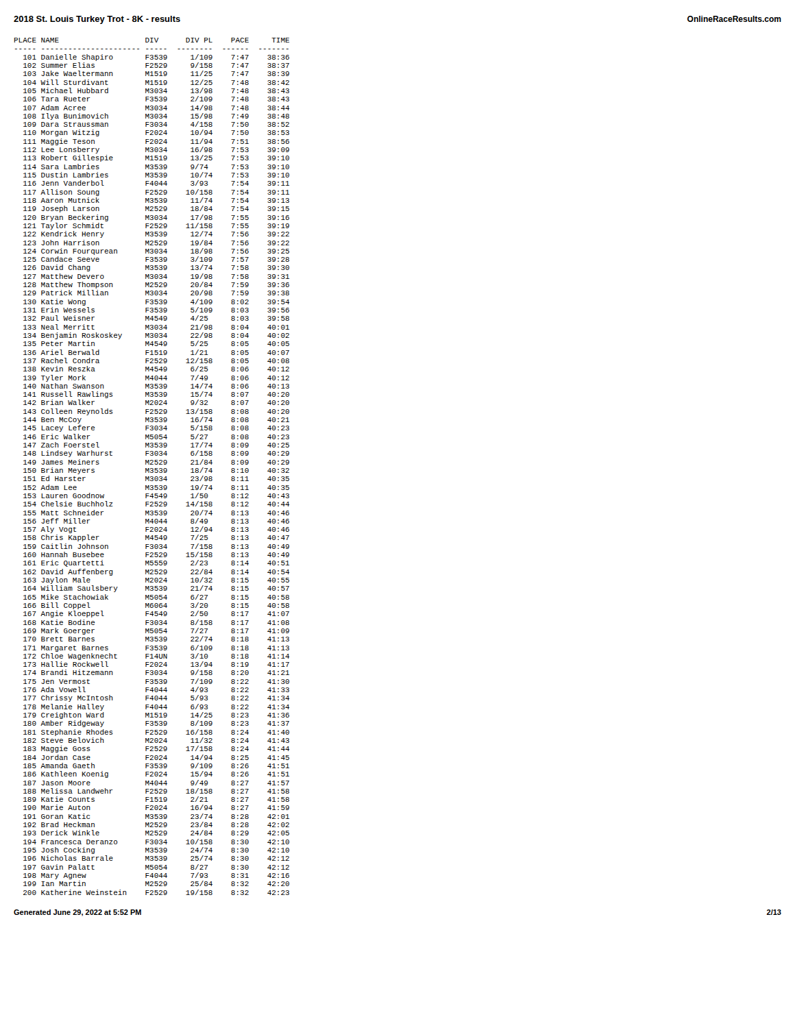2018 St. Louis Turkey Trot - 8K - results
OnlineRaceResults.com
PLACE NAME                   DIV      DIV PL    PACE     TIME
----- ---------------------- -----  --------  ------  -------
  101 Danielle Shapiro       F3539     1/109    7:47    38:36
  102 Summer Elias           F2529     9/158    7:47    38:37
  103 Jake Waeltermann       M1519     11/25    7:47    38:39
  104 Will Sturdivant        M1519     12/25    7:48    38:42
  105 Michael Hubbard        M3034     13/98    7:48    38:43
  106 Tara Rueter            F3539     2/109    7:48    38:43
  107 Adam Acree             M3034     14/98    7:48    38:44
  108 Ilya Bunimovich        M3034     15/98    7:49    38:48
  109 Dara Straussman        F3034     4/158    7:50    38:52
  110 Morgan Witzig          F2024     10/94    7:50    38:53
  111 Maggie Teson           F2024     11/94    7:51    38:56
  112 Lee Lonsberry          M3034     16/98    7:53    39:09
  113 Robert Gillespie       M1519     13/25    7:53    39:10
  114 Sara Lambries          M3539     9/74     7:53    39:10
  115 Dustin Lambries        M3539     10/74    7:53    39:10
  116 Jenn Vanderbol         F4044     3/93     7:54    39:11
  117 Allison Soung          F2529    10/158    7:54    39:11
  118 Aaron Mutnick          M3539     11/74    7:54    39:13
  119 Joseph Larson          M2529     18/84    7:54    39:15
  120 Bryan Beckering        M3034     17/98    7:55    39:16
  121 Taylor Schmidt         F2529    11/158    7:55    39:19
  122 Kendrick Henry         M3539     12/74    7:56    39:22
  123 John Harrison          M2529     19/84    7:56    39:22
  124 Corwin Fourqurean      M3034     18/98    7:56    39:25
  125 Candace Seeve          F3539     3/109    7:57    39:28
  126 David Chang            M3539     13/74    7:58    39:30
  127 Matthew Devero         M3034     19/98    7:58    39:31
  128 Matthew Thompson       M2529     20/84    7:59    39:36
  129 Patrick Millian        M3034     20/98    7:59    39:38
  130 Katie Wong             F3539     4/109    8:02    39:54
  131 Erin Wessels           F3539     5/109    8:03    39:56
  132 Paul Weisner           M4549     4/25     8:03    39:58
  133 Neal Merritt           M3034     21/98    8:04    40:01
  134 Benjamin Roskoskey     M3034     22/98    8:04    40:02
  135 Peter Martin           M4549     5/25     8:05    40:05
  136 Ariel Berwald          F1519     1/21     8:05    40:07
  137 Rachel Condra          F2529    12/158    8:05    40:08
  138 Kevin Reszka           M4549     6/25     8:06    40:12
  139 Tyler Mork             M4044     7/49     8:06    40:12
  140 Nathan Swanson         M3539     14/74    8:06    40:13
  141 Russell Rawlings       M3539     15/74    8:07    40:20
  142 Brian Walker           M2024     9/32     8:07    40:20
  143 Colleen Reynolds       F2529    13/158    8:08    40:20
  144 Ben McCoy              M3539     16/74    8:08    40:21
  145 Lacey Lefere           F3034     5/158    8:08    40:23
  146 Eric Walker            M5054     5/27     8:08    40:23
  147 Zach Foerstel          M3539     17/74    8:09    40:25
  148 Lindsey Warhurst       F3034     6/158    8:09    40:29
  149 James Meiners          M2529     21/84    8:09    40:29
  150 Brian Meyers           M3539     18/74    8:10    40:32
  151 Ed Harster             M3034     23/98    8:11    40:35
  152 Adam Lee               M3539     19/74    8:11    40:35
  153 Lauren Goodnow         F4549     1/50     8:12    40:43
  154 Chelsie Buchholz       F2529    14/158    8:12    40:44
  155 Matt Schneider         M3539     20/74    8:13    40:46
  156 Jeff Miller            M4044     8/49     8:13    40:46
  157 Aly Vogt               F2024     12/94    8:13    40:46
  158 Chris Kappler          M4549     7/25     8:13    40:47
  159 Caitlin Johnson        F3034     7/158    8:13    40:49
  160 Hannah Busebee         F2529    15/158    8:13    40:49
  161 Eric Quartetti         M5559     2/23     8:14    40:51
  162 David Auffenberg       M2529     22/84    8:14    40:54
  163 Jaylon Male            M2024     10/32    8:15    40:55
  164 William Saulsbery      M3539     21/74    8:15    40:57
  165 Mike Stachowiak        M5054     6/27     8:15    40:58
  166 Bill Coppel            M6064     3/20     8:15    40:58
  167 Angie Kloeppel         F4549     2/50     8:17    41:07
  168 Katie Bodine           F3034     8/158    8:17    41:08
  169 Mark Goerger           M5054     7/27     8:17    41:09
  170 Brett Barnes           M3539     22/74    8:18    41:13
  171 Margaret Barnes        F3539     6/109    8:18    41:13
  172 Chloe Wagenknecht      F14UN     3/10     8:18    41:14
  173 Hallie Rockwell        F2024     13/94    8:19    41:17
  174 Brandi Hitzemann       F3034     9/158    8:20    41:21
  175 Jen Vermost            F3539     7/109    8:22    41:30
  176 Ada Vowell             F4044     4/93     8:22    41:33
  177 Chrissy McIntosh       F4044     5/93     8:22    41:34
  178 Melanie Halley         F4044     6/93     8:22    41:34
  179 Creighton Ward         M1519     14/25    8:23    41:36
  180 Amber Ridgeway         F3539     8/109    8:23    41:37
  181 Stephanie Rhodes       F2529    16/158    8:24    41:40
  182 Steve Belovich         M2024     11/32    8:24    41:43
  183 Maggie Goss            F2529    17/158    8:24    41:44
  184 Jordan Case            F2024     14/94    8:25    41:45
  185 Amanda Gaeth           F3539     9/109    8:26    41:51
  186 Kathleen Koenig        F2024     15/94    8:26    41:51
  187 Jason Moore            M4044     9/49     8:27    41:57
  188 Melissa Landwehr       F2529    18/158    8:27    41:58
  189 Katie Counts           F1519     2/21     8:27    41:58
  190 Marie Auton            F2024     16/94    8:27    41:59
  191 Goran Katic            M3539     23/74    8:28    42:01
  192 Brad Heckman           M2529     23/84    8:28    42:02
  193 Derick Winkle          M2529     24/84    8:29    42:05
  194 Francesca Deranzo      F3034    10/158    8:30    42:10
  195 Josh Cocking           M3539     24/74    8:30    42:10
  196 Nicholas Barrale       M3539     25/74    8:30    42:12
  197 Gavin Palatt           M5054     8/27     8:30    42:12
  198 Mary Agnew             F4044     7/93     8:31    42:16
  199 Ian Martin             M2529     25/84    8:32    42:20
  200 Katherine Weinstein    F2529    19/158    8:32    42:23
Generated June 29, 2022 at 5:52 PM
2/13